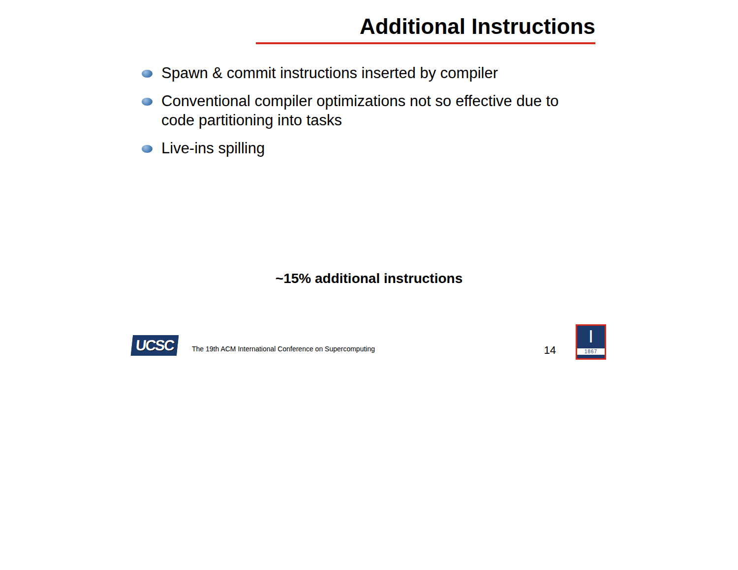Additional Instructions
Spawn & commit instructions inserted by compiler
Conventional compiler optimizations not so effective due to code partitioning into tasks
Live-ins spilling
~15% additional instructions
UCSC
The 19th ACM International Conference on Supercomputing
14
Ⅰ
1867